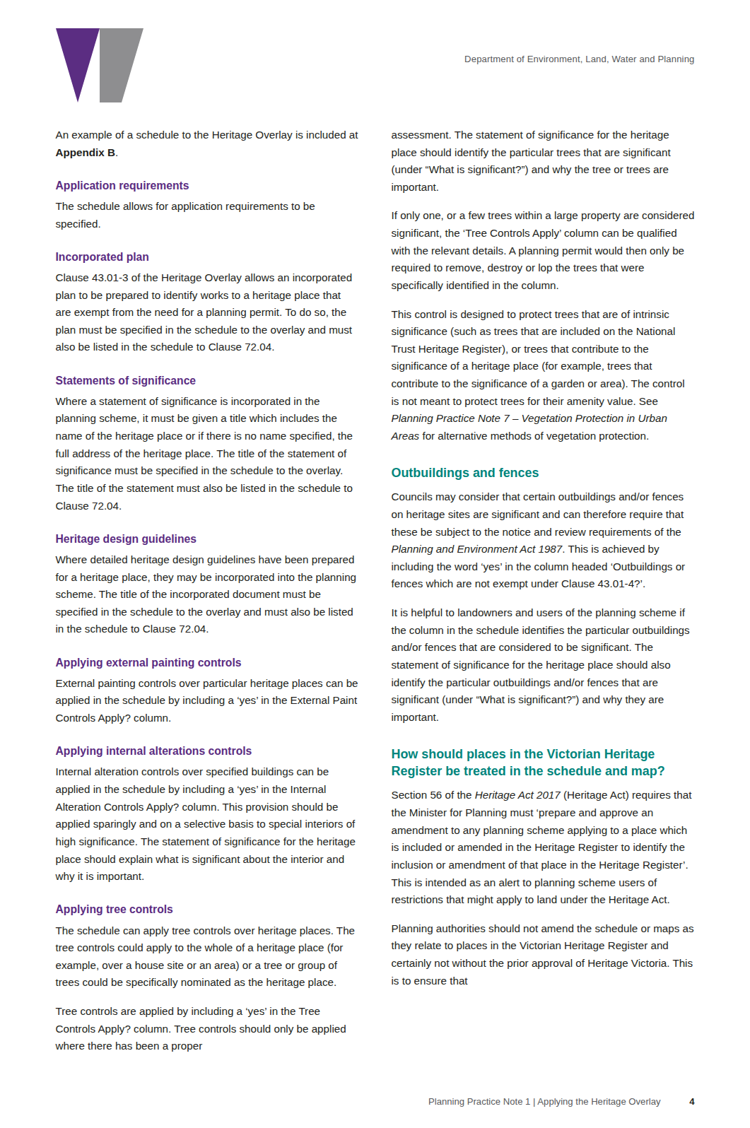Department of Environment, Land, Water and Planning
An example of a schedule to the Heritage Overlay is included at Appendix B.
Application requirements
The schedule allows for application requirements to be specified.
Incorporated plan
Clause 43.01-3 of the Heritage Overlay allows an incorporated plan to be prepared to identify works to a heritage place that are exempt from the need for a planning permit. To do so, the plan must be specified in the schedule to the overlay and must also be listed in the schedule to Clause 72.04.
Statements of significance
Where a statement of significance is incorporated in the planning scheme, it must be given a title which includes the name of the heritage place or if there is no name specified, the full address of the heritage place. The title of the statement of significance must be specified in the schedule to the overlay. The title of the statement must also be listed in the schedule to Clause 72.04.
Heritage design guidelines
Where detailed heritage design guidelines have been prepared for a heritage place, they may be incorporated into the planning scheme. The title of the incorporated document must be specified in the schedule to the overlay and must also be listed in the schedule to Clause 72.04.
Applying external painting controls
External painting controls over particular heritage places can be applied in the schedule by including a ‘yes’ in the External Paint Controls Apply? column.
Applying internal alterations controls
Internal alteration controls over specified buildings can be applied in the schedule by including a ‘yes’ in the Internal Alteration Controls Apply? column. This provision should be applied sparingly and on a selective basis to special interiors of high significance. The statement of significance for the heritage place should explain what is significant about the interior and why it is important.
Applying tree controls
The schedule can apply tree controls over heritage places. The tree controls could apply to the whole of a heritage place (for example, over a house site or an area) or a tree or group of trees could be specifically nominated as the heritage place.
Tree controls are applied by including a ‘yes’ in the Tree Controls Apply? column. Tree controls should only be applied where there has been a proper
assessment. The statement of significance for the heritage place should identify the particular trees that are significant (under “What is significant?”) and why the tree or trees are important.
If only one, or a few trees within a large property are considered significant, the ‘Tree Controls Apply’ column can be qualified with the relevant details. A planning permit would then only be required to remove, destroy or lop the trees that were specifically identified in the column.
This control is designed to protect trees that are of intrinsic significance (such as trees that are included on the National Trust Heritage Register), or trees that contribute to the significance of a heritage place (for example, trees that contribute to the significance of a garden or area). The control is not meant to protect trees for their amenity value. See Planning Practice Note 7 – Vegetation Protection in Urban Areas for alternative methods of vegetation protection.
Outbuildings and fences
Councils may consider that certain outbuildings and/or fences on heritage sites are significant and can therefore require that these be subject to the notice and review requirements of the Planning and Environment Act 1987. This is achieved by including the word ‘yes’ in the column headed ‘Outbuildings or fences which are not exempt under Clause 43.01-4?’.
It is helpful to landowners and users of the planning scheme if the column in the schedule identifies the particular outbuildings and/or fences that are considered to be significant. The statement of significance for the heritage place should also identify the particular outbuildings and/or fences that are significant (under “What is significant?”) and why they are important.
How should places in the Victorian Heritage Register be treated in the schedule and map?
Section 56 of the Heritage Act 2017 (Heritage Act) requires that the Minister for Planning must ‘prepare and approve an amendment to any planning scheme applying to a place which is included or amended in the Heritage Register to identify the inclusion or amendment of that place in the Heritage Register’. This is intended as an alert to planning scheme users of restrictions that might apply to land under the Heritage Act.
Planning authorities should not amend the schedule or maps as they relate to places in the Victorian Heritage Register and certainly not without the prior approval of Heritage Victoria. This is to ensure that
Planning Practice Note 1 | Applying the Heritage Overlay 4